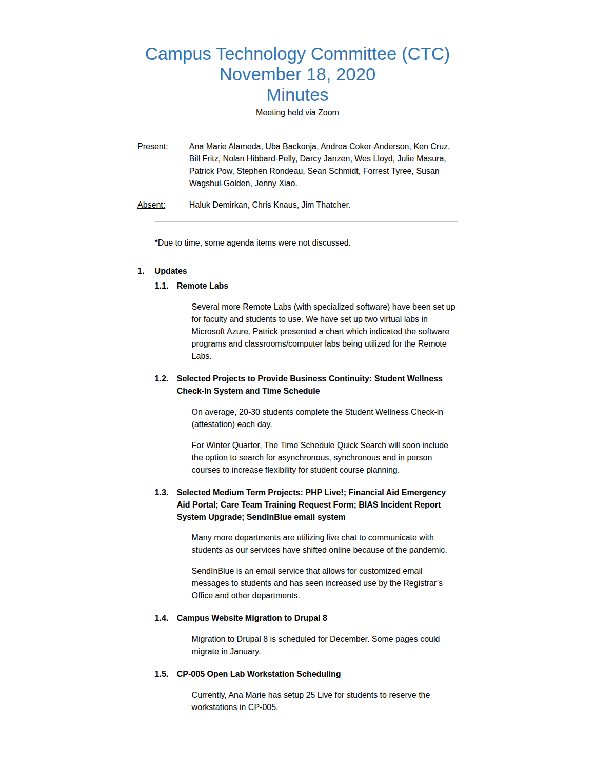Campus Technology Committee (CTC) November 18, 2020 Minutes
Meeting held via Zoom
| Present: | Ana Marie Alameda, Uba Backonja, Andrea Coker-Anderson, Ken Cruz, Bill Fritz, Nolan Hibbard-Pelly, Darcy Janzen, Wes Lloyd, Julie Masura, Patrick Pow, Stephen Rondeau, Sean Schmidt, Forrest Tyree, Susan Wagshul-Golden, Jenny Xiao. |
| Absent: | Haluk Demirkan, Chris Knaus, Jim Thatcher. |
*Due to time, some agenda items were not discussed.
1. Updates
1.1. Remote Labs
Several more Remote Labs (with specialized software) have been set up for faculty and students to use. We have set up two virtual labs in Microsoft Azure. Patrick presented a chart which indicated the software programs and classrooms/computer labs being utilized for the Remote Labs.
1.2. Selected Projects to Provide Business Continuity: Student Wellness Check-In System and Time Schedule
On average, 20-30 students complete the Student Wellness Check-in (attestation) each day.
For Winter Quarter, The Time Schedule Quick Search will soon include the option to search for asynchronous, synchronous and in person courses to increase flexibility for student course planning.
1.3. Selected Medium Term Projects: PHP Live!; Financial Aid Emergency Aid Portal; Care Team Training Request Form; BIAS Incident Report System Upgrade; SendInBlue email system
Many more departments are utilizing live chat to communicate with students as our services have shifted online because of the pandemic.
SendInBlue is an email service that allows for customized email messages to students and has seen increased use by the Registrar’s Office and other departments.
1.4. Campus Website Migration to Drupal 8
Migration to Drupal 8 is scheduled for December. Some pages could migrate in January.
1.5. CP-005 Open Lab Workstation Scheduling
Currently, Ana Marie has setup 25 Live for students to reserve the workstations in CP-005.